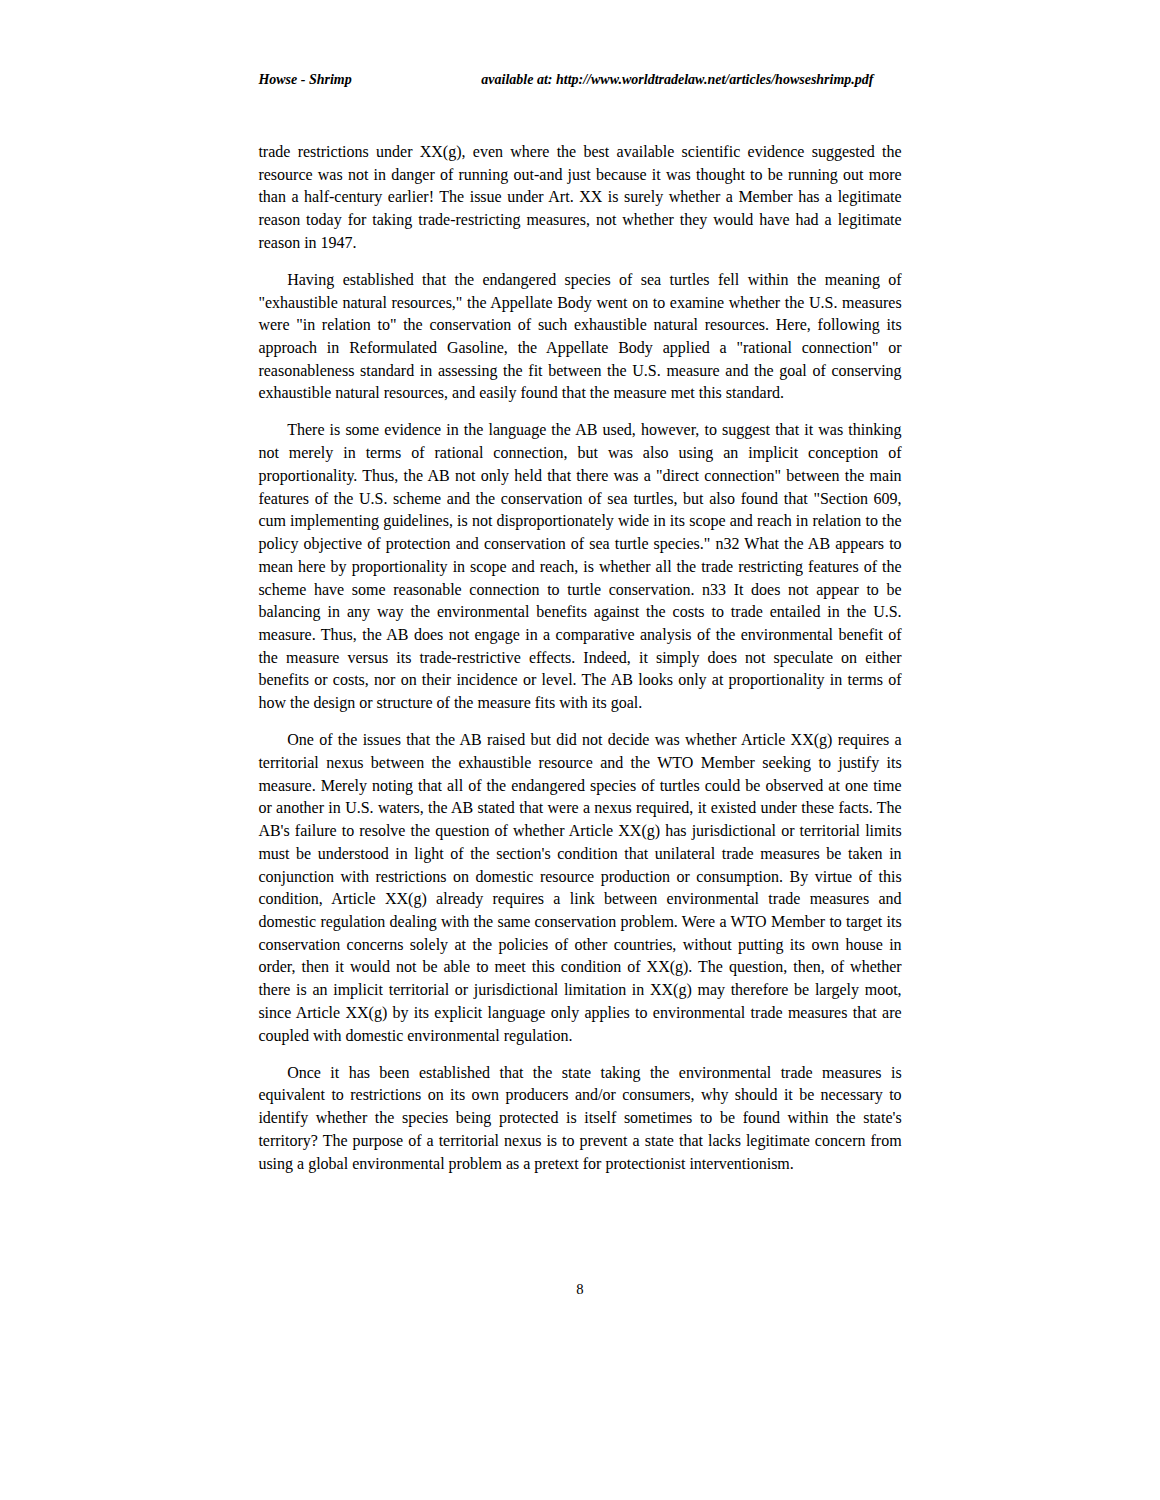Howse - Shrimp available at: http://www.worldtradelaw.net/articles/howseshrimp.pdf
trade restrictions under XX(g), even where the best available scientific evidence suggested the resource was not in danger of running out-and just because it was thought to be running out more than a half-century earlier! The issue under Art. XX is surely whether a Member has a legitimate reason today for taking trade-restricting measures, not whether they would have had a legitimate reason in 1947.
Having established that the endangered species of sea turtles fell within the meaning of "exhaustible natural resources," the Appellate Body went on to examine whether the U.S. measures were "in relation to" the conservation of such exhaustible natural resources. Here, following its approach in Reformulated Gasoline, the Appellate Body applied a "rational connection" or reasonableness standard in assessing the fit between the U.S. measure and the goal of conserving exhaustible natural resources, and easily found that the measure met this standard.
There is some evidence in the language the AB used, however, to suggest that it was thinking not merely in terms of rational connection, but was also using an implicit conception of proportionality. Thus, the AB not only held that there was a "direct connection" between the main features of the U.S. scheme and the conservation of sea turtles, but also found that "Section 609, cum implementing guidelines, is not disproportionately wide in its scope and reach in relation to the policy objective of protection and conservation of sea turtle species." n32 What the AB appears to mean here by proportionality in scope and reach, is whether all the trade restricting features of the scheme have some reasonable connection to turtle conservation. n33 It does not appear to be balancing in any way the environmental benefits against the costs to trade entailed in the U.S. measure. Thus, the AB does not engage in a comparative analysis of the environmental benefit of the measure versus its trade-restrictive effects. Indeed, it simply does not speculate on either benefits or costs, nor on their incidence or level. The AB looks only at proportionality in terms of how the design or structure of the measure fits with its goal.
One of the issues that the AB raised but did not decide was whether Article XX(g) requires a territorial nexus between the exhaustible resource and the WTO Member seeking to justify its measure. Merely noting that all of the endangered species of turtles could be observed at one time or another in U.S. waters, the AB stated that were a nexus required, it existed under these facts. The AB's failure to resolve the question of whether Article XX(g) has jurisdictional or territorial limits must be understood in light of the section's condition that unilateral trade measures be taken in conjunction with restrictions on domestic resource production or consumption. By virtue of this condition, Article XX(g) already requires a link between environmental trade measures and domestic regulation dealing with the same conservation problem. Were a WTO Member to target its conservation concerns solely at the policies of other countries, without putting its own house in order, then it would not be able to meet this condition of XX(g). The question, then, of whether there is an implicit territorial or jurisdictional limitation in XX(g) may therefore be largely moot, since Article XX(g) by its explicit language only applies to environmental trade measures that are coupled with domestic environmental regulation.
Once it has been established that the state taking the environmental trade measures is equivalent to restrictions on its own producers and/or consumers, why should it be necessary to identify whether the species being protected is itself sometimes to be found within the state's territory? The purpose of a territorial nexus is to prevent a state that lacks legitimate concern from using a global environmental problem as a pretext for protectionist interventionism.
8